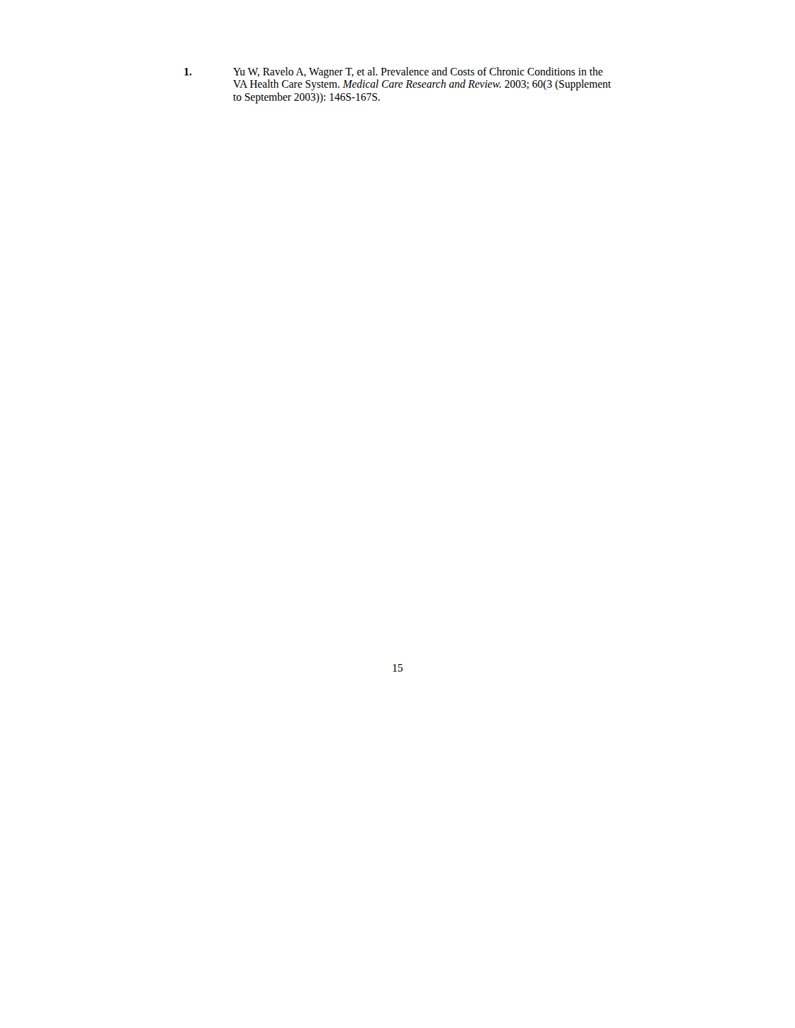1. Yu W, Ravelo A, Wagner T, et al. Prevalence and Costs of Chronic Conditions in the VA Health Care System. Medical Care Research and Review. 2003; 60(3 (Supplement to September 2003)): 146S-167S.
15